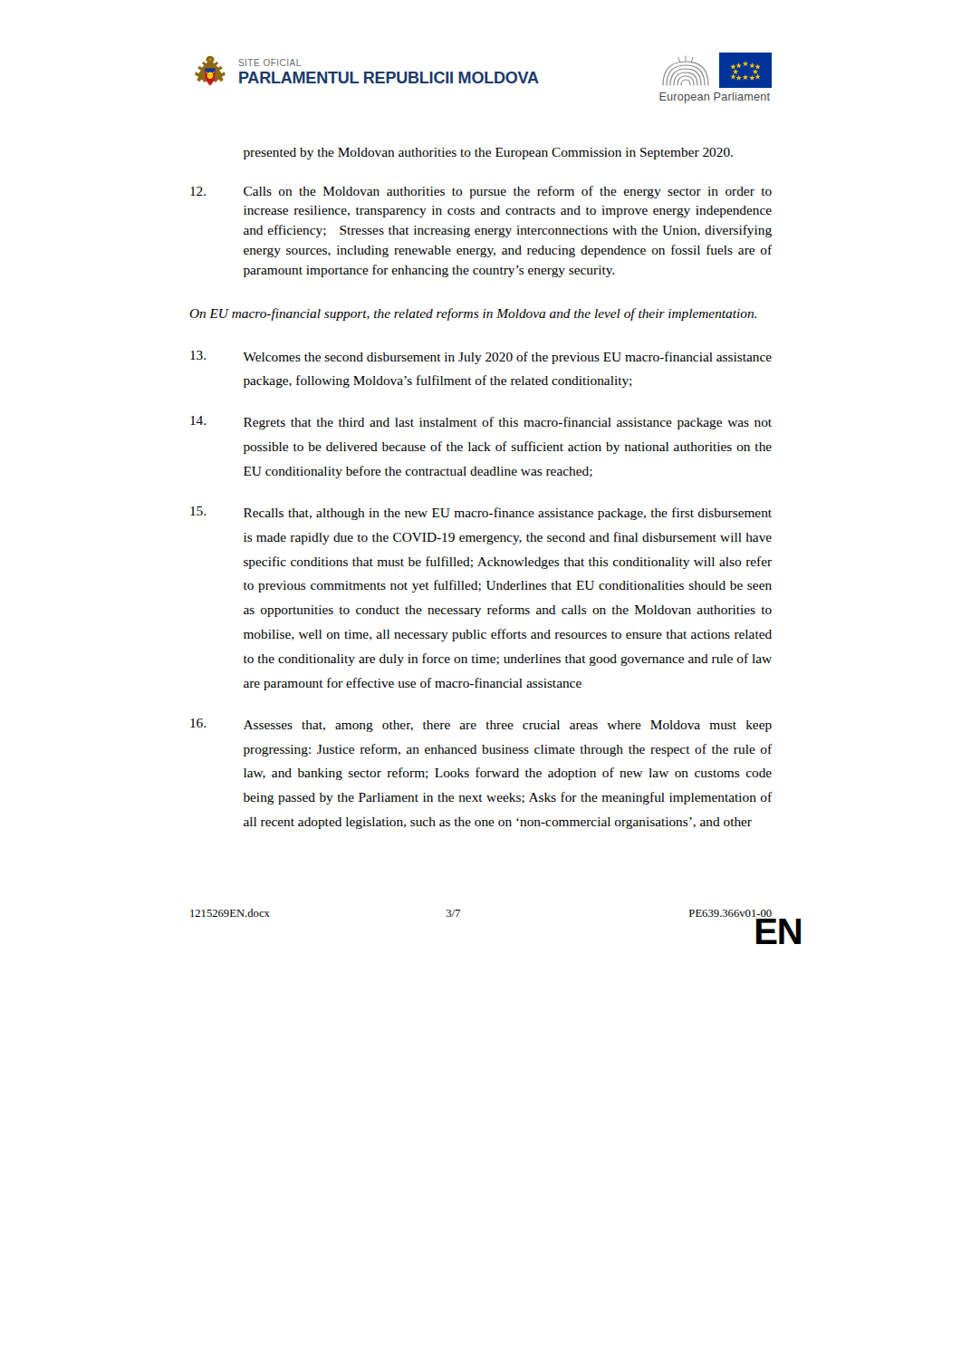SITE OFICIAL
PARLAMENTUL REPUBLICII MOLDOVA
European Parliament
presented by the Moldovan authorities to the European Commission in September 2020.
12.
Calls on the Moldovan authorities to pursue the reform of the energy sector in order to increase resilience, transparency in costs and contracts and to improve energy independence and efficiency; Stresses that increasing energy interconnections with the Union, diversifying energy sources, including renewable energy, and reducing dependence on fossil fuels are of paramount importance for enhancing the country’s energy security.
On EU macro-financial support, the related reforms in Moldova and the level of their implementation.
13.
Welcomes the second disbursement in July 2020 of the previous EU macro-financial assistance package, following Moldova’s fulfilment of the related conditionality;
14.
Regrets that the third and last instalment of this macro-financial assistance package was not possible to be delivered because of the lack of sufficient action by national authorities on the EU conditionality before the contractual deadline was reached;
15.
Recalls that, although in the new EU macro-finance assistance package, the first disbursement is made rapidly due to the COVID-19 emergency, the second and final disbursement will have specific conditions that must be fulfilled; Acknowledges that this conditionality will also refer to previous commitments not yet fulfilled; Underlines that EU conditionalities should be seen as opportunities to conduct the necessary reforms and calls on the Moldovan authorities to mobilise, well on time, all necessary public efforts and resources to ensure that actions related to the conditionality are duly in force on time; underlines that good governance and rule of law are paramount for effective use of macro-financial assistance
16.
Assesses that, among other, there are three crucial areas where Moldova must keep progressing: Justice reform, an enhanced business climate through the respect of the rule of law, and banking sector reform; Looks forward the adoption of new law on customs code being passed by the Parliament in the next weeks; Asks for the meaningful implementation of all recent adopted legislation, such as the one on ‘non-commercial organisations’, and other
1215269EN.docx
3/7
PE639.366v01-00
EN